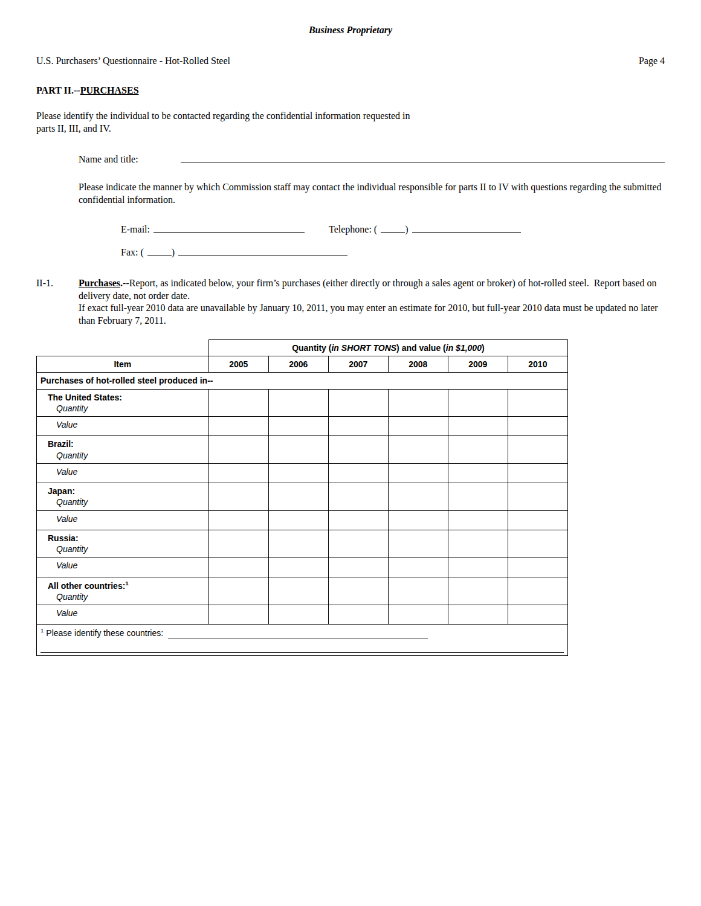Business Proprietary
U.S. Purchasers’ Questionnaire - Hot-Rolled Steel
Page 4
PART II.--PURCHASES
Please identify the individual to be contacted regarding the confidential information requested in
parts II, III, and IV.
Name and title:
Please indicate the manner by which Commission staff may contact the individual responsible for parts II to IV with questions regarding the submitted confidential information.
E-mail: Telephone: ( )
Fax: ( )
II-1.
Purchases.--Report, as indicated below, your firm’s purchases (either directly or through a sales agent or broker) of hot-rolled steel. Report based on delivery date, not order date.
If exact full-year 2010 data are unavailable by January 10, 2011, you may enter an estimate for 2010, but full-year 2010 data must be updated no later than February 7, 2011.
| | Quantity ( in SHORT TONS ) and value ( in $1,000 ) |
| Item | 2005 | 2006 | 2007 | 2008 | 2009 | 2010 |
| Purchases of hot-rolled steel produced in-- |
| The United States: Quantity | | | | | | |
| Value | | | | | | |
| Brazil: Quantity | | | | | | |
| Value | | | | | | |
| Japan: Quantity | | | | | | |
| Value | | | | | | |
| Russia: Quantity | | | | | | |
| Value | | | | | | |
| All other countries: 1 Quantity | | | | | | |
| Value | | | | | | |
| 1 Please identify these countries: |